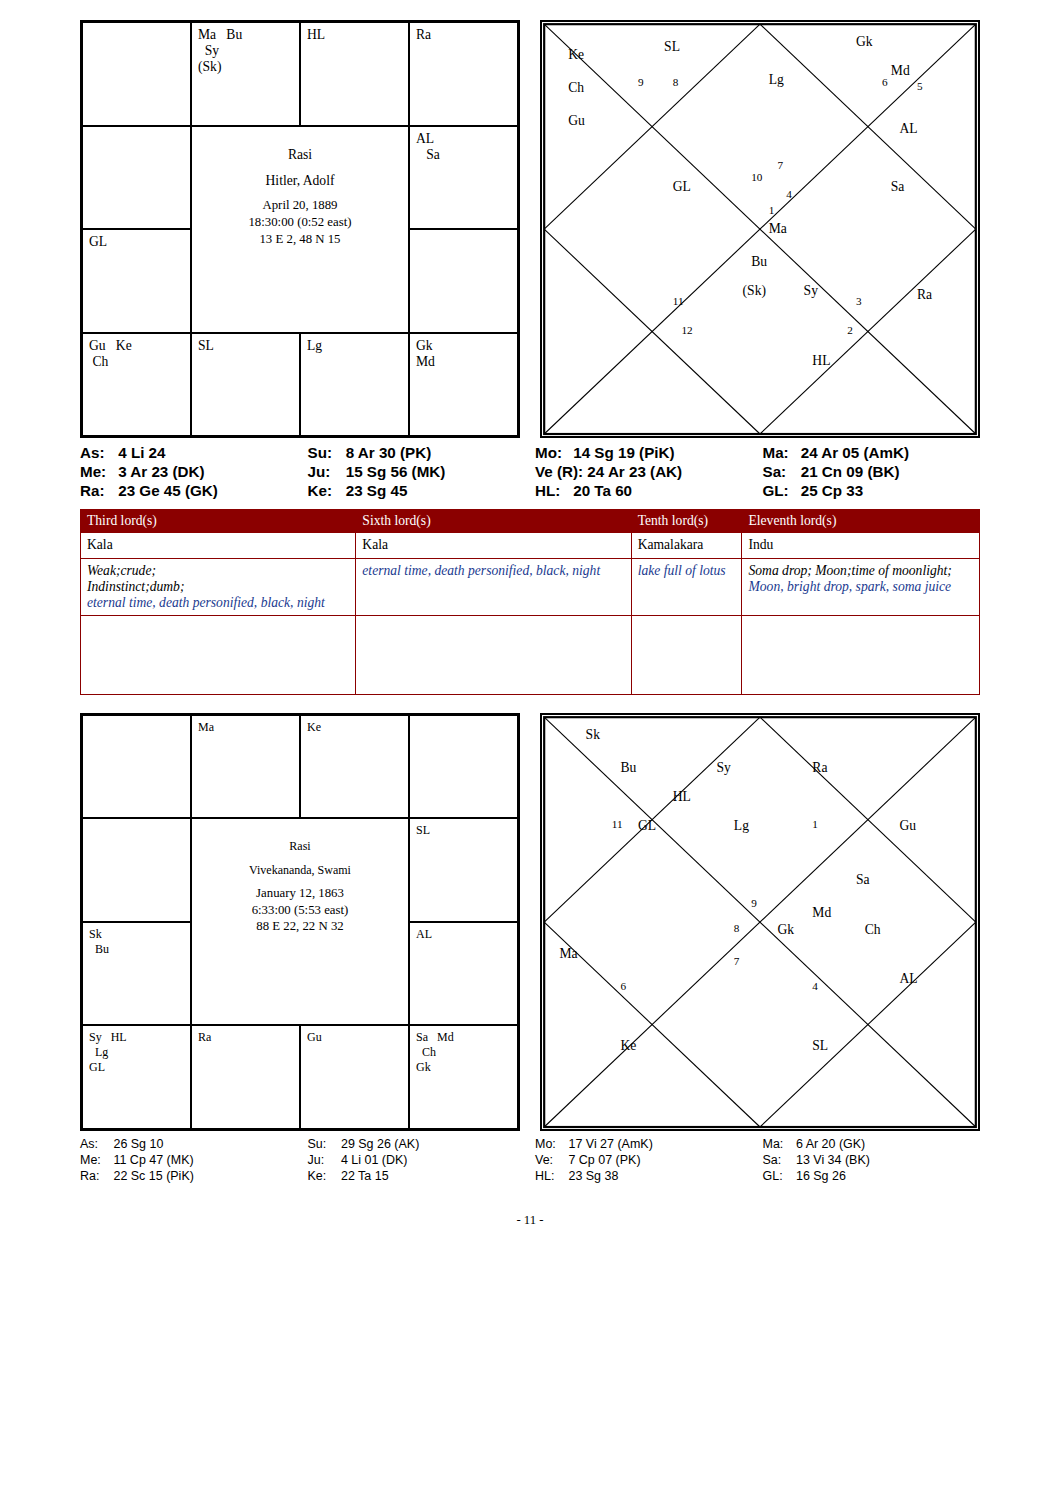Ma Bu
Sy
(Sk)
HL
Ra
Rasi
Hitler, Adolf
April 20, 1889
18:30:00 (0:52 east)
13 E 2, 48 N 15
AL
Sa
GL
Gu Ke
Ch
SL
Lg
Gk
Md
Ke Ch Gu SL 8 9 Lg Gk Md 6 5 AL GL 10 7 4 1 Sa Ma Bu (Sk) Sy 11 12 3 2 Ra HL
As: 4 Li 24
Su: 8 Ar 30 (PK)
Mo: 14 Sg 19 (PiK)
Ma: 24 Ar 05 (AmK)
Me: 3 Ar 23 (DK)
Ju: 15 Sg 56 (MK)
Ve (R): 24 Ar 23 (AK)
Sa: 21 Cn 09 (BK)
Ra: 23 Ge 45 (GK)
Ke: 23 Sg 45
HL: 20 Ta 60
GL: 25 Cp 33
| Third lord(s) | Sixth lord(s) | Tenth lord(s) | Eleventh lord(s) |
| --- | --- | --- | --- |
| Kala | Kala | Kamalakara | Indu |
| Weak;crude; Indinstinct;dumb; eternal time, death personified, black, night | eternal time, death personified, black, night | lake full of lotus | Soma drop; Moon;time of moonlight; Moon, bright drop, spark, soma juice |
Ma
Ke
Rasi
Vivekananda, Swami
January 12, 1863
6:33:00 (5:53 east)
88 E 22, 22 N 32
SL
Sk
Bu
AL
Sy HL
Lg
GL
Ra
Gu
Sa Md
Ch
Gk
Sk Bu Sy Ra HL GL 11 Lg 1 Gu Sa Md 9 Gk 8 Ch 7 Ma 6 4 AL Ke SL
As: 26 Sg 10
Su: 29 Sg 26 (AK)
Mo: 17 Vi 27 (AmK)
Ma: 6 Ar 20 (GK)
Me: 11 Cp 47 (MK)
Ju: 4 Li 01 (DK)
Ve: 7 Cp 07 (PK)
Sa: 13 Vi 34 (BK)
Ra: 22 Sc 15 (PiK)
Ke: 22 Ta 15
HL: 23 Sg 38
GL: 16 Sg 26
- 11 -